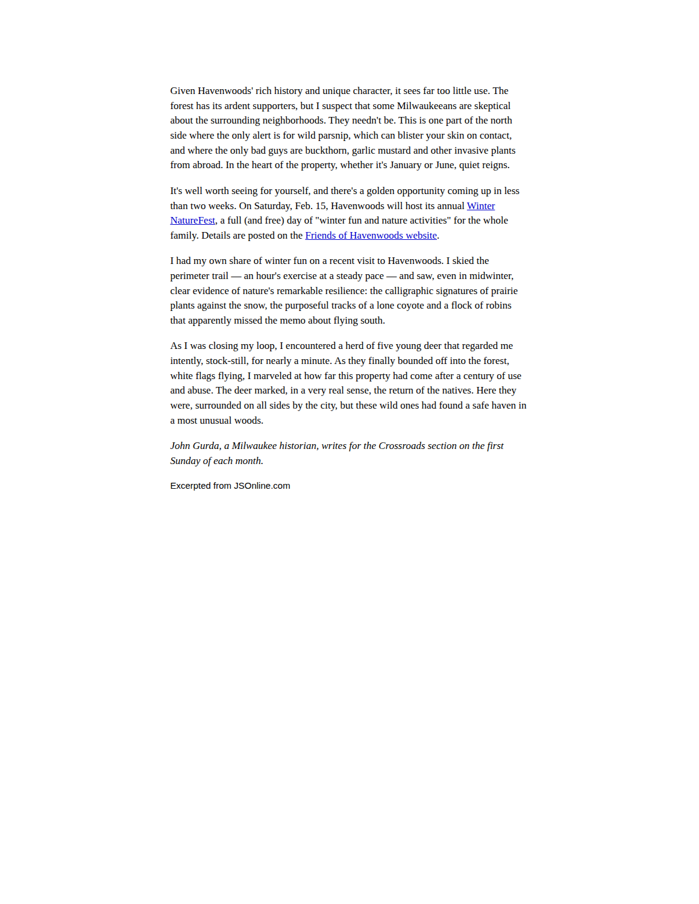Given Havenwoods' rich history and unique character, it sees far too little use. The forest has its ardent supporters, but I suspect that some Milwaukeeans are skeptical about the surrounding neighborhoods. They needn't be. This is one part of the north side where the only alert is for wild parsnip, which can blister your skin on contact, and where the only bad guys are buckthorn, garlic mustard and other invasive plants from abroad. In the heart of the property, whether it's January or June, quiet reigns.
It's well worth seeing for yourself, and there's a golden opportunity coming up in less than two weeks. On Saturday, Feb. 15, Havenwoods will host its annual Winter NatureFest, a full (and free) day of "winter fun and nature activities" for the whole family. Details are posted on the Friends of Havenwoods website.
I had my own share of winter fun on a recent visit to Havenwoods. I skied the perimeter trail — an hour's exercise at a steady pace — and saw, even in midwinter, clear evidence of nature's remarkable resilience: the calligraphic signatures of prairie plants against the snow, the purposeful tracks of a lone coyote and a flock of robins that apparently missed the memo about flying south.
As I was closing my loop, I encountered a herd of five young deer that regarded me intently, stock-still, for nearly a minute. As they finally bounded off into the forest, white flags flying, I marveled at how far this property had come after a century of use and abuse. The deer marked, in a very real sense, the return of the natives. Here they were, surrounded on all sides by the city, but these wild ones had found a safe haven in a most unusual woods.
John Gurda, a Milwaukee historian, writes for the Crossroads section on the first Sunday of each month.
Excerpted from JSOnline.com